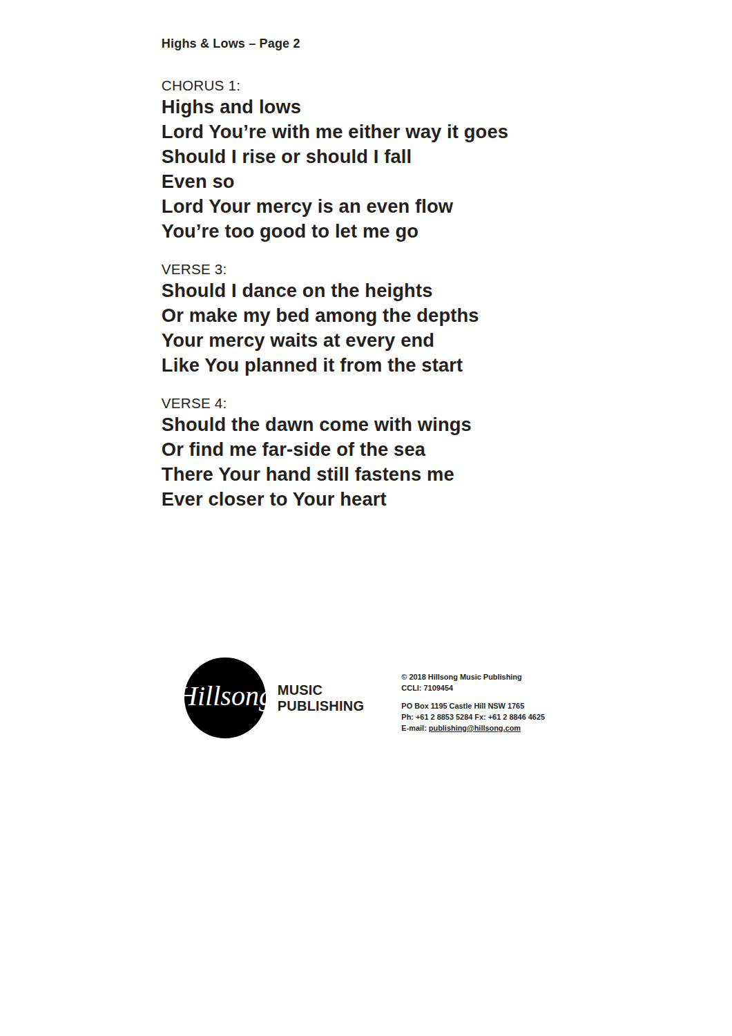Highs & Lows – Page 2
CHORUS 1:
Highs and lows Lord You’re with me either way it goes Should I rise or should I fall Even so Lord Your mercy is an even flow You’re too good to let me go
VERSE 3:
Should I dance on the heights Or make my bed among the depths Your mercy waits at every end Like You planned it from the start
VERSE 4:
Should the dawn come with wings Or find me far-side of the sea There Your hand still fastens me Ever closer to Your heart
Hillsong
Music
Publishing
© 2018 Hillsong Music Publishing
CCLI: 7109454
PO Box 1195 Castle Hill NSW 1765
Ph: +61 2 8853 5284 Fx: +61 2 8846 4625
E-mail: publishing@hillsong.com